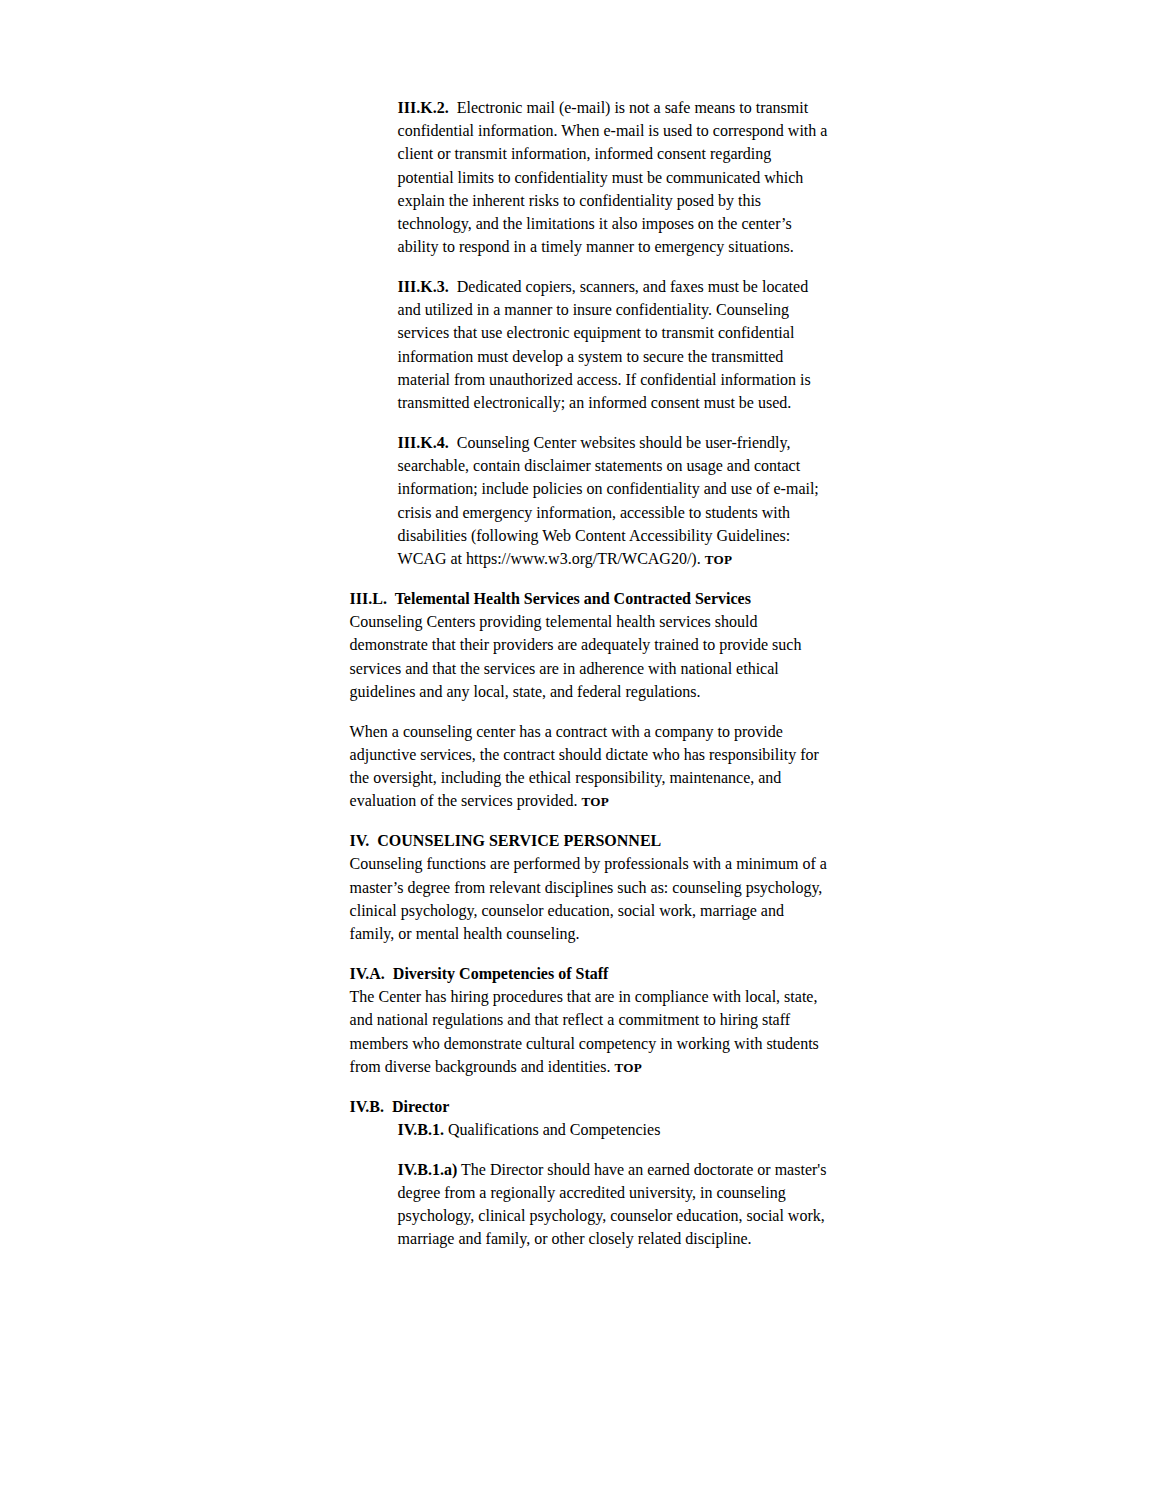III.K.2. Electronic mail (e-mail) is not a safe means to transmit confidential information. When e-mail is used to correspond with a client or transmit information, informed consent regarding potential limits to confidentiality must be communicated which explain the inherent risks to confidentiality posed by this technology, and the limitations it also imposes on the center’s ability to respond in a timely manner to emergency situations.
III.K.3. Dedicated copiers, scanners, and faxes must be located and utilized in a manner to insure confidentiality. Counseling services that use electronic equipment to transmit confidential information must develop a system to secure the transmitted material from unauthorized access. If confidential information is transmitted electronically; an informed consent must be used.
III.K.4. Counseling Center websites should be user-friendly, searchable, contain disclaimer statements on usage and contact information; include policies on confidentiality and use of e-mail; crisis and emergency information, accessible to students with disabilities (following Web Content Accessibility Guidelines: WCAG at https://www.w3.org/TR/WCAG20/). TOP
III.L. Telemental Health Services and Contracted Services
Counseling Centers providing telemental health services should demonstrate that their providers are adequately trained to provide such services and that the services are in adherence with national ethical guidelines and any local, state, and federal regulations.
When a counseling center has a contract with a company to provide adjunctive services, the contract should dictate who has responsibility for the oversight, including the ethical responsibility, maintenance, and evaluation of the services provided. TOP
IV. COUNSELING SERVICE PERSONNEL
Counseling functions are performed by professionals with a minimum of a master’s degree from relevant disciplines such as: counseling psychology, clinical psychology, counselor education, social work, marriage and family, or mental health counseling.
IV.A. Diversity Competencies of Staff
The Center has hiring procedures that are in compliance with local, state, and national regulations and that reflect a commitment to hiring staff members who demonstrate cultural competency in working with students from diverse backgrounds and identities. TOP
IV.B. Director
IV.B.1. Qualifications and Competencies
IV.B.1.a) The Director should have an earned doctorate or master's degree from a regionally accredited university, in counseling psychology, clinical psychology, counselor education, social work, marriage and family, or other closely related discipline.